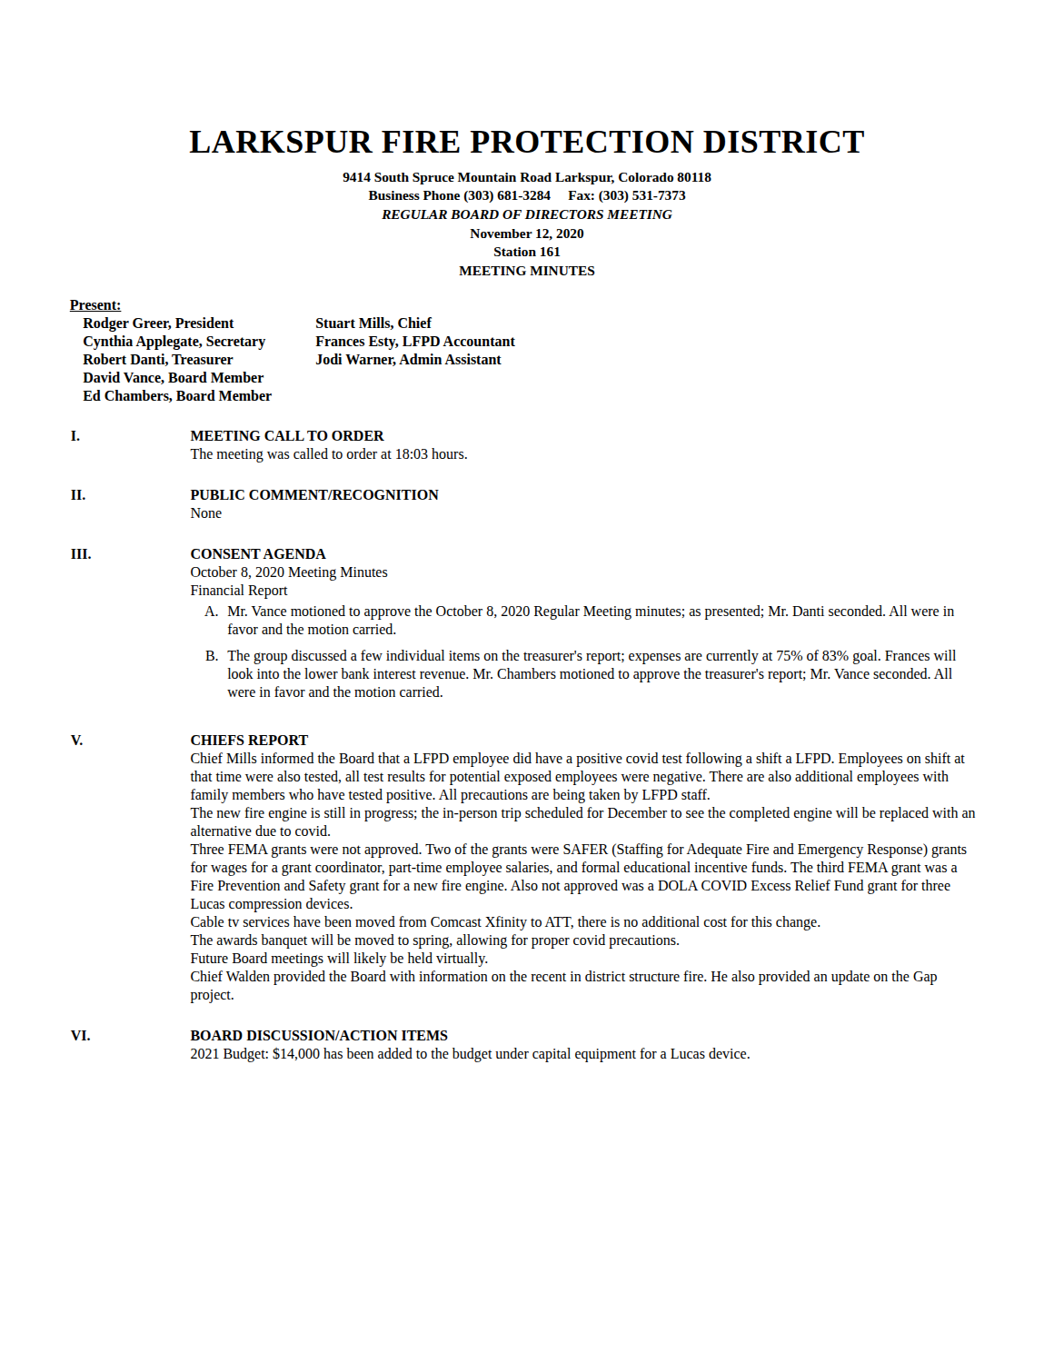LARKSPUR FIRE PROTECTION DISTRICT
9414 South Spruce Mountain Road Larkspur, Colorado 80118
Business Phone (303) 681-3284 Fax: (303) 531-7373
REGULAR BOARD OF DIRECTORS MEETING
November 12, 2020
Station 161
MEETING MINUTES
Present:
| Rodger Greer, President | Stuart Mills, Chief |
| Cynthia Applegate, Secretary | Frances Esty, LFPD Accountant |
| Robert Danti, Treasurer | Jodi Warner, Admin Assistant |
| David Vance, Board Member | |
| Ed Chambers, Board Member | |
| I. | MEETING CALL TO ORDER The meeting was called to order at 18:03 hours. |
| II. | PUBLIC COMMENT/RECOGNITION None |
| III. | CONSENT AGENDA October 8, 2020 Meeting Minutes Financial Report Mr. Vance motioned to approve the October 8, 2020 Regular Meeting minutes; as presented; Mr. Danti seconded. All were in favor and the motion carried. The group discussed a few individual items on the treasurer's report; expenses are currently at 75% of 83% goal. Frances will look into the lower bank interest revenue. Mr. Chambers motioned to approve the treasurer's report; Mr. Vance seconded. All were in favor and the motion carried. |
| V. | CHIEFS REPORT Chief Mills informed the Board that a LFPD employee did have a positive covid test following a shift a LFPD. Employees on shift at that time were also tested, all test results for potential exposed employees were negative. There are also additional employees with family members who have tested positive. All precautions are being taken by LFPD staff. The new fire engine is still in progress; the in-person trip scheduled for December to see the completed engine will be replaced with an alternative due to covid. Three FEMA grants were not approved. Two of the grants were SAFER (Staffing for Adequate Fire and Emergency Response) grants for wages for a grant coordinator, part-time employee salaries, and formal educational incentive funds. The third FEMA grant was a Fire Prevention and Safety grant for a new fire engine. Also not approved was a DOLA COVID Excess Relief Fund grant for three Lucas compression devices. Cable tv services have been moved from Comcast Xfinity to ATT, there is no additional cost for this change. The awards banquet will be moved to spring, allowing for proper covid precautions. Future Board meetings will likely be held virtually. Chief Walden provided the Board with information on the recent in district structure fire. He also provided an update on the Gap project. |
| VI. | BOARD DISCUSSION/ACTION ITEMS 2021 Budget: $14,000 has been added to the budget under capital equipment for a Lucas device. |